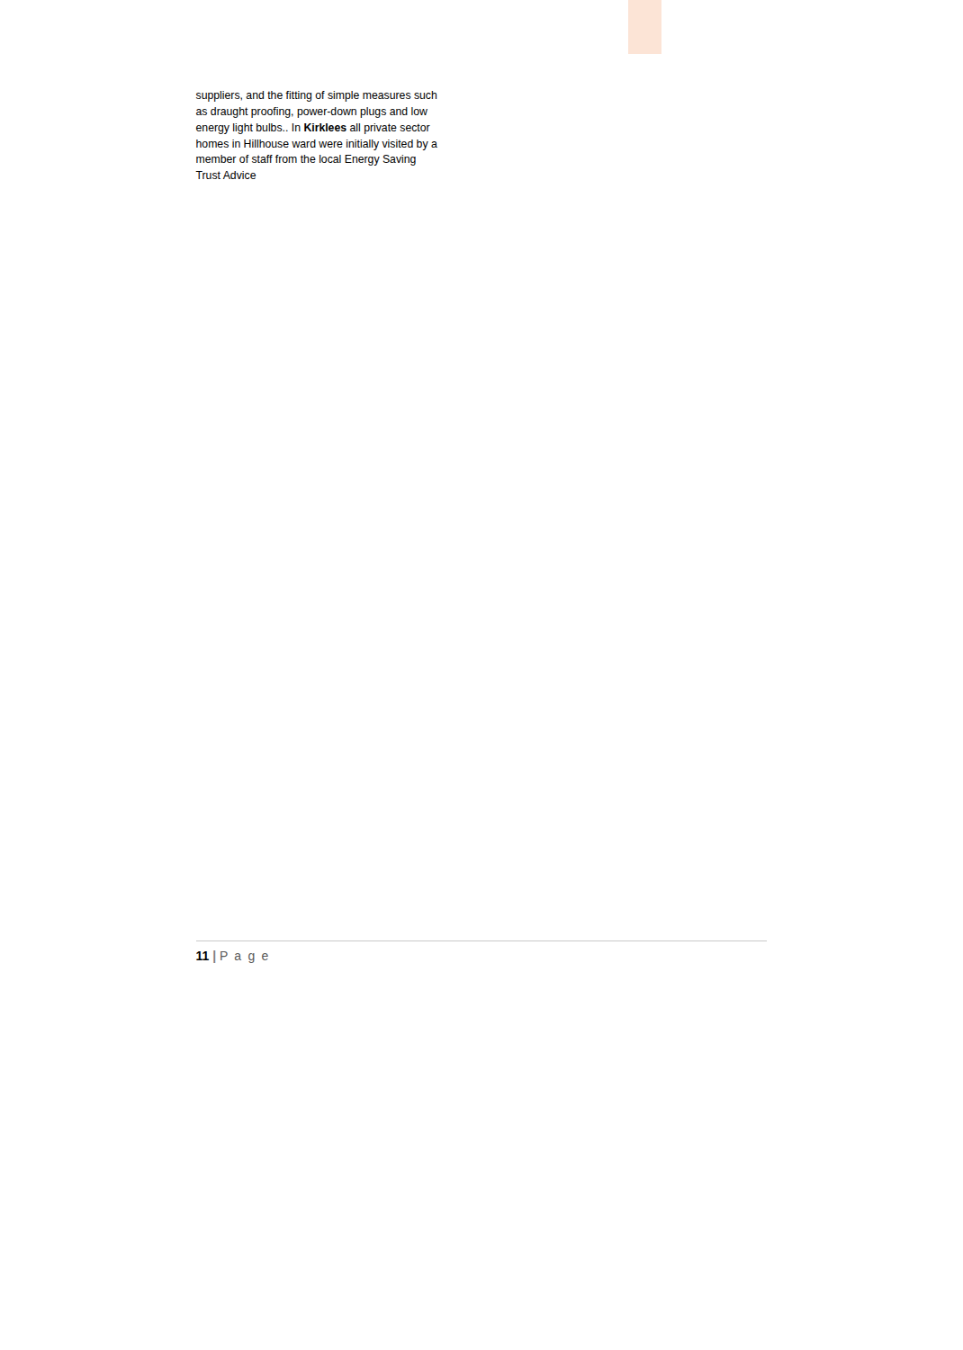suppliers, and the fitting of simple measures such as draught proofing, power-down plugs and low energy light bulbs.. In Kirklees all private sector homes in Hillhouse ward were initially visited by a member of staff from the local Energy Saving Trust Advice
11 | P a g e